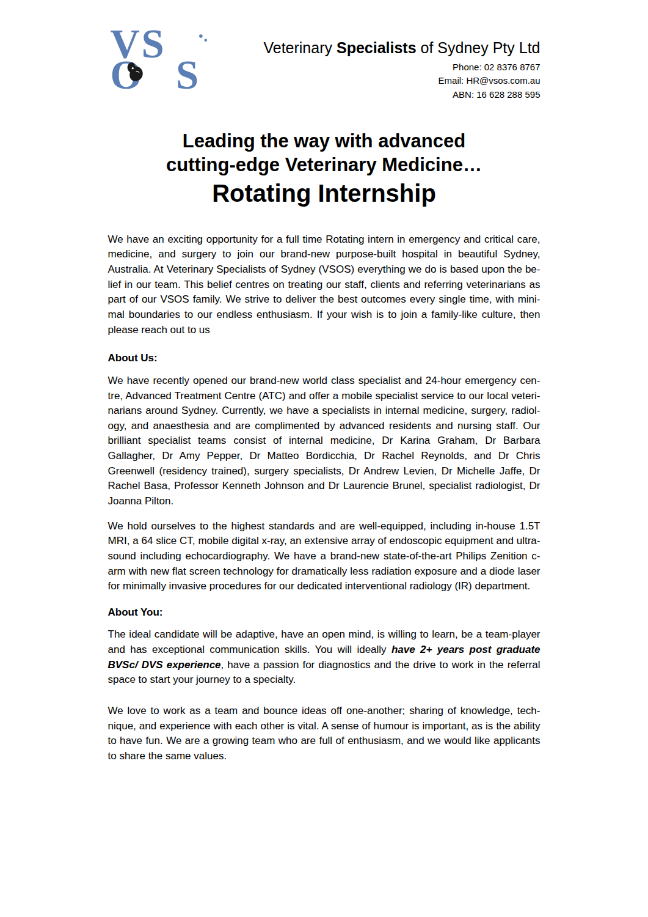V S O S
Veterinary Specialists of Sydney Pty Ltd
Phone: 02 8376 8767
Email: HR@vsos.com.au
ABN: 16 628 288 595
Leading the way with advanced
cutting-edge Veterinary Medicine… Rotating Internship
We have an exciting opportunity for a full time Rotating intern in emergency and critical care, medicine, and surgery to join our brand-new purpose-built hospital in beautiful Sydney, Australia. At Veterinary Specialists of Sydney (VSOS) everything we do is based upon the belief in our team. This belief centres on treating our staff, clients and referring veterinarians as part of our VSOS family. We strive to deliver the best outcomes every single time, with minimal boundaries to our endless enthusiasm. If your wish is to join a family-like culture, then please reach out to us
About Us:
We have recently opened our brand-new world class specialist and 24-hour emergency centre, Advanced Treatment Centre (ATC) and offer a mobile specialist service to our local veterinarians around Sydney. Currently, we have a specialists in internal medicine, surgery, radiology, and anaesthesia and are complimented by advanced residents and nursing staff. Our brilliant specialist teams consist of internal medicine, Dr Karina Graham, Dr Barbara Gallagher, Dr Amy Pepper, Dr Matteo Bordicchia, Dr Rachel Reynolds, and Dr Chris Greenwell (residency trained), surgery specialists, Dr Andrew Levien, Dr Michelle Jaffe, Dr Rachel Basa, Professor Kenneth Johnson and Dr Laurencie Brunel, specialist radiologist, Dr Joanna Pilton.
We hold ourselves to the highest standards and are well-equipped, including in-house 1.5T MRI, a 64 slice CT, mobile digital x-ray, an extensive array of endoscopic equipment and ultrasound including echocardiography. We have a brand-new state-of-the-art Philips Zenition c-arm with new flat screen technology for dramatically less radiation exposure and a diode laser for minimally invasive procedures for our dedicated interventional radiology (IR) department.
About You:
The ideal candidate will be adaptive, have an open mind, is willing to learn, be a team-player and has exceptional communication skills. You will ideally have 2+ years post graduate BVSc/ DVS experience, have a passion for diagnostics and the drive to work in the referral space to start your journey to a specialty.
We love to work as a team and bounce ideas off one-another; sharing of knowledge, technique, and experience with each other is vital. A sense of humour is important, as is the ability to have fun. We are a growing team who are full of enthusiasm, and we would like applicants to share the same values.